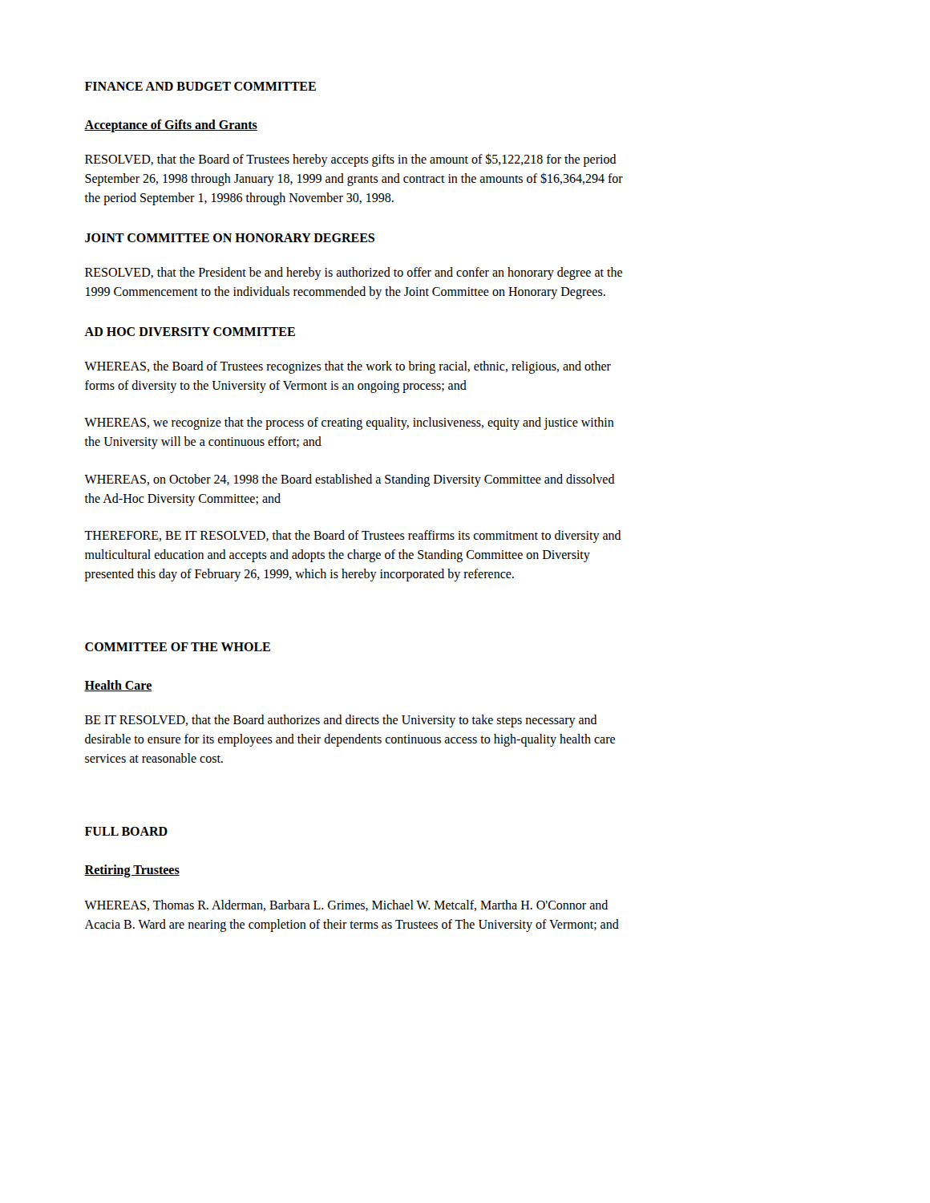Finance and Budget Committee
Acceptance of Gifts and Grants
RESOLVED, that the Board of Trustees hereby accepts gifts in the amount of $5,122,218 for the period September 26, 1998 through January 18, 1999 and grants and contract in the amounts of $16,364,294 for the period September 1, 19986 through November 30, 1998.
Joint Committee on Honorary Degrees
RESOLVED, that the President be and hereby is authorized to offer and confer an honorary degree at the 1999 Commencement to the individuals recommended by the Joint Committee on Honorary Degrees.
Ad Hoc Diversity Committee
WHEREAS, the Board of Trustees recognizes that the work to bring racial, ethnic, religious, and other forms of diversity to the University of Vermont is an ongoing process; and
WHEREAS, we recognize that the process of creating equality, inclusiveness, equity and justice within the University will be a continuous effort; and
WHEREAS, on October 24, 1998 the Board established a Standing Diversity Committee and dissolved the Ad-Hoc Diversity Committee; and
THEREFORE, BE IT RESOLVED, that the Board of Trustees reaffirms its commitment to diversity and multicultural education and accepts and adopts the charge of the Standing Committee on Diversity presented this day of February 26, 1999, which is hereby incorporated by reference.
Committee of the Whole
Health Care
BE IT RESOLVED, that the Board authorizes and directs the University to take steps necessary and desirable to ensure for its employees and their dependents continuous access to high-quality health care services at reasonable cost.
Full Board
Retiring Trustees
WHEREAS, Thomas R. Alderman, Barbara L. Grimes, Michael W. Metcalf, Martha H. O'Connor and Acacia B. Ward are nearing the completion of their terms as Trustees of The University of Vermont; and